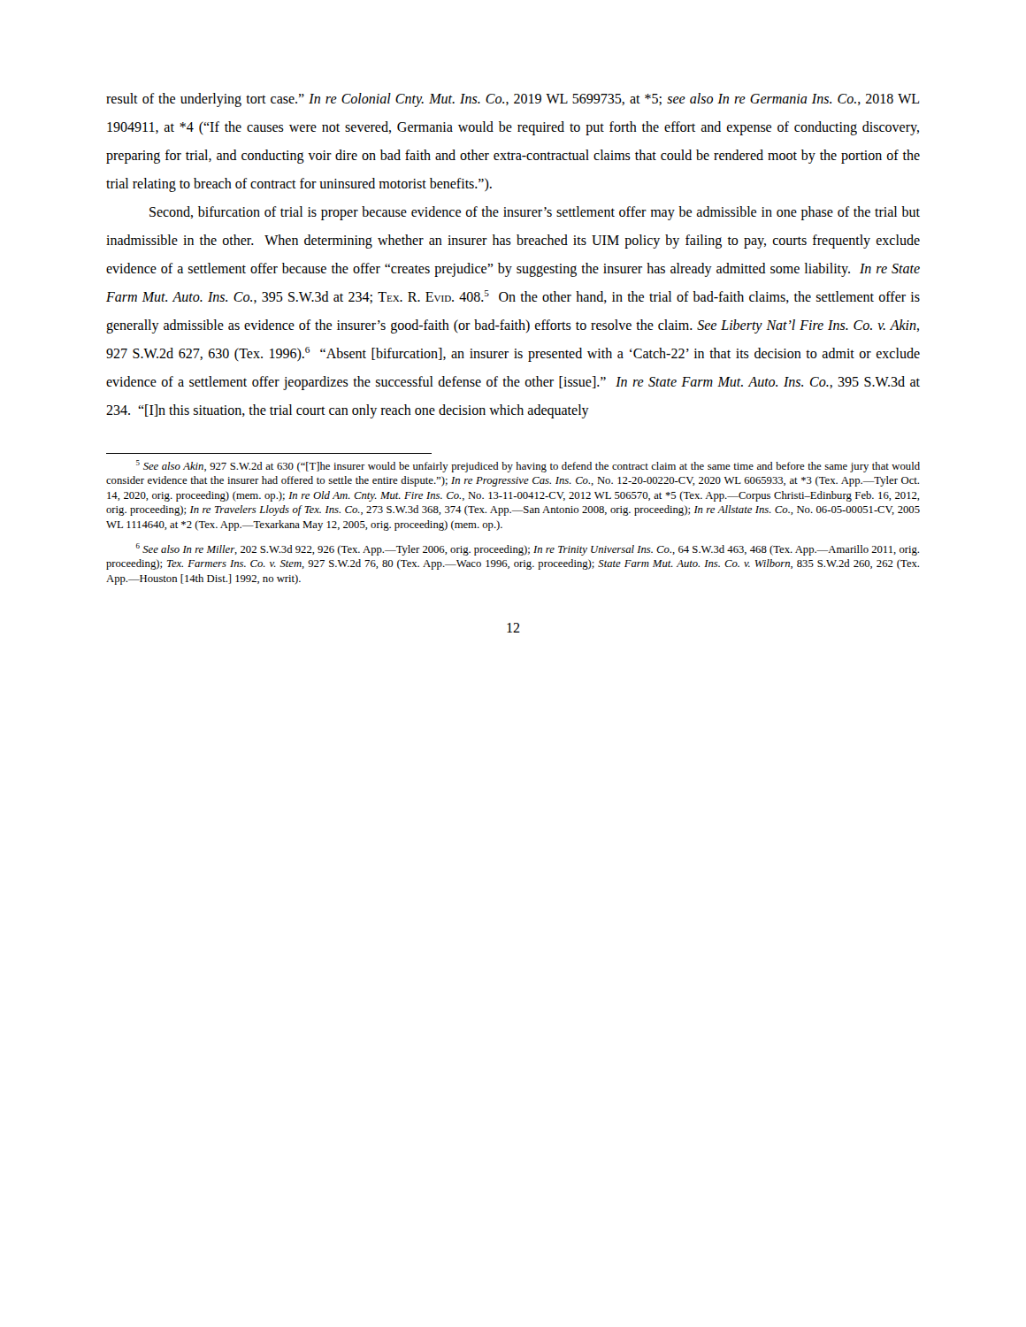result of the underlying tort case.” In re Colonial Cnty. Mut. Ins. Co., 2019 WL 5699735, at *5; see also In re Germania Ins. Co., 2018 WL 1904911, at *4 (“If the causes were not severed, Germania would be required to put forth the effort and expense of conducting discovery, preparing for trial, and conducting voir dire on bad faith and other extra-contractual claims that could be rendered moot by the portion of the trial relating to breach of contract for uninsured motorist benefits.”).
Second, bifurcation of trial is proper because evidence of the insurer’s settlement offer may be admissible in one phase of the trial but inadmissible in the other. When determining whether an insurer has breached its UIM policy by failing to pay, courts frequently exclude evidence of a settlement offer because the offer “creates prejudice” by suggesting the insurer has already admitted some liability. In re State Farm Mut. Auto. Ins. Co., 395 S.W.3d at 234; Tex. R. Evid. 408.5 On the other hand, in the trial of bad-faith claims, the settlement offer is generally admissible as evidence of the insurer’s good-faith (or bad-faith) efforts to resolve the claim. See Liberty Nat’l Fire Ins. Co. v. Akin, 927 S.W.2d 627, 630 (Tex. 1996).6 “Absent [bifurcation], an insurer is presented with a ‘Catch-22’ in that its decision to admit or exclude evidence of a settlement offer jeopardizes the successful defense of the other [issue].” In re State Farm Mut. Auto. Ins. Co., 395 S.W.3d at 234. “[I]n this situation, the trial court can only reach one decision which adequately
5 See also Akin, 927 S.W.2d at 630 (“[T]he insurer would be unfairly prejudiced by having to defend the contract claim at the same time and before the same jury that would consider evidence that the insurer had offered to settle the entire dispute.”); In re Progressive Cas. Ins. Co., No. 12-20-00220-CV, 2020 WL 6065933, at *3 (Tex. App.—Tyler Oct. 14, 2020, orig. proceeding) (mem. op.); In re Old Am. Cnty. Mut. Fire Ins. Co., No. 13-11-00412-CV, 2012 WL 506570, at *5 (Tex. App.—Corpus Christi–Edinburg Feb. 16, 2012, orig. proceeding); In re Travelers Lloyds of Tex. Ins. Co., 273 S.W.3d 368, 374 (Tex. App.—San Antonio 2008, orig. proceeding); In re Allstate Ins. Co., No. 06-05-00051-CV, 2005 WL 1114640, at *2 (Tex. App.—Texarkana May 12, 2005, orig. proceeding) (mem. op.).
6 See also In re Miller, 202 S.W.3d 922, 926 (Tex. App.—Tyler 2006, orig. proceeding); In re Trinity Universal Ins. Co., 64 S.W.3d 463, 468 (Tex. App.—Amarillo 2011, orig. proceeding); Tex. Farmers Ins. Co. v. Stem, 927 S.W.2d 76, 80 (Tex. App.—Waco 1996, orig. proceeding); State Farm Mut. Auto. Ins. Co. v. Wilborn, 835 S.W.2d 260, 262 (Tex. App.—Houston [14th Dist.] 1992, no writ).
12